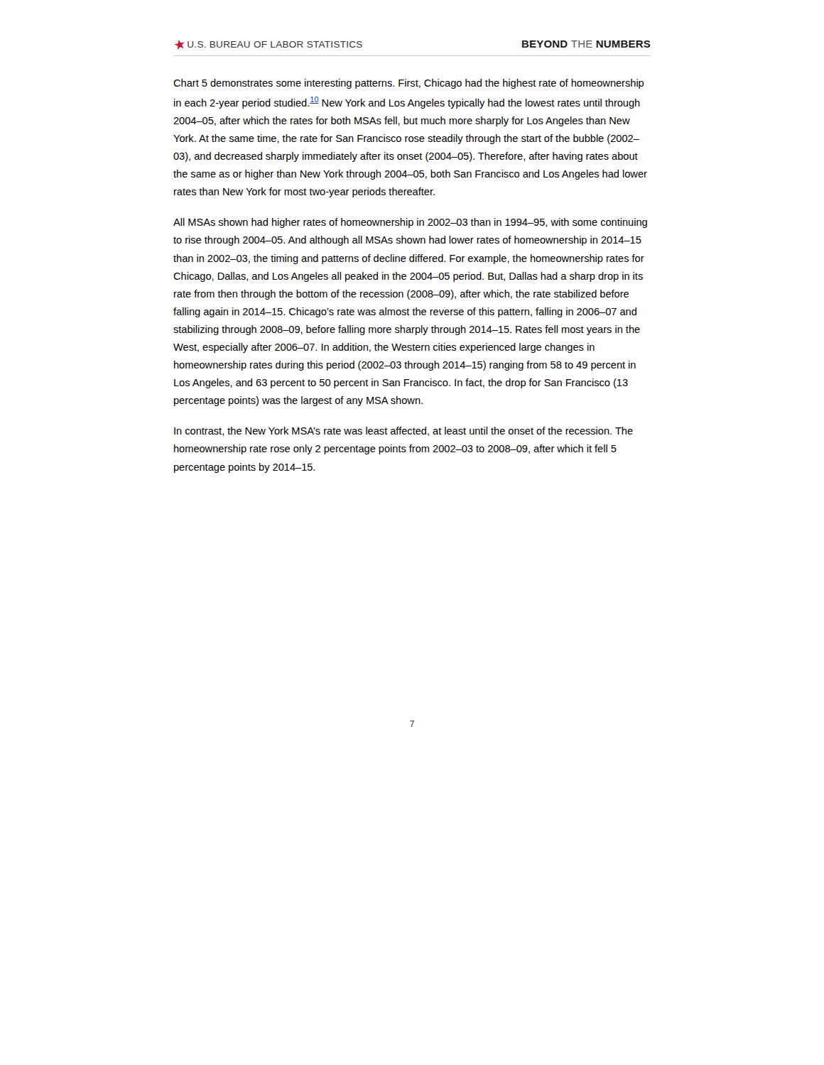★U.S. BUREAU OF LABOR STATISTICS
BEYOND THE NUMBERS
Chart 5 demonstrates some interesting patterns. First, Chicago had the highest rate of homeownership in each 2-year period studied.10 New York and Los Angeles typically had the lowest rates until through 2004–05, after which the rates for both MSAs fell, but much more sharply for Los Angeles than New York. At the same time, the rate for San Francisco rose steadily through the start of the bubble (2002–03), and decreased sharply immediately after its onset (2004–05). Therefore, after having rates about the same as or higher than New York through 2004–05, both San Francisco and Los Angeles had lower rates than New York for most two-year periods thereafter.
All MSAs shown had higher rates of homeownership in 2002–03 than in 1994–95, with some continuing to rise through 2004–05. And although all MSAs shown had lower rates of homeownership in 2014–15 than in 2002–03, the timing and patterns of decline differed. For example, the homeownership rates for Chicago, Dallas, and Los Angeles all peaked in the 2004–05 period. But, Dallas had a sharp drop in its rate from then through the bottom of the recession (2008–09), after which, the rate stabilized before falling again in 2014–15. Chicago’s rate was almost the reverse of this pattern, falling in 2006–07 and stabilizing through 2008–09, before falling more sharply through 2014–15. Rates fell most years in the West, especially after 2006–07. In addition, the Western cities experienced large changes in homeownership rates during this period (2002–03 through 2014–15) ranging from 58 to 49 percent in Los Angeles, and 63 percent to 50 percent in San Francisco. In fact, the drop for San Francisco (13 percentage points) was the largest of any MSA shown.
In contrast, the New York MSA’s rate was least affected, at least until the onset of the recession. The homeownership rate rose only 2 percentage points from 2002–03 to 2008–09, after which it fell 5 percentage points by 2014–15.
7